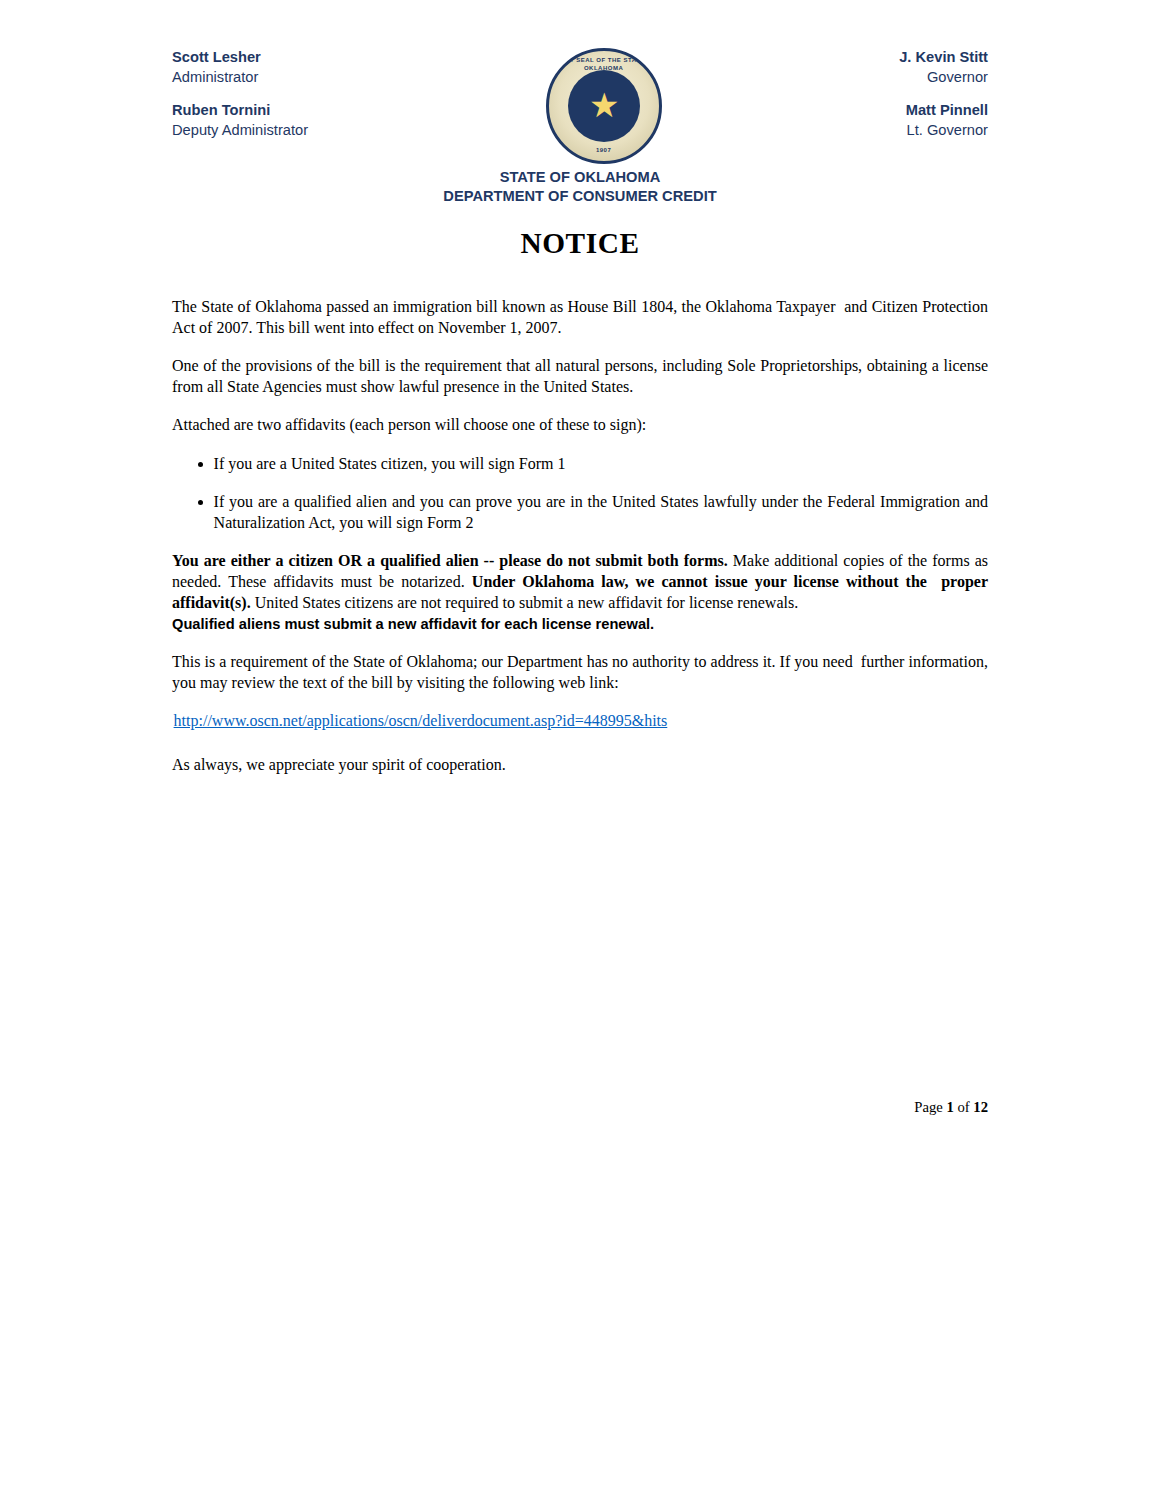Scott Lesher
Administrator
Ruben Tornini
Deputy Administrator
GREAT SEAL OF THE STATE OF OKLAHOMA
★
1907
J. Kevin Stitt
Governor
Matt Pinnell
Lt. Governor
STATE OF OKLAHOMA
DEPARTMENT OF CONSUMER CREDIT
NOTICE
The State of Oklahoma passed an immigration bill known as House Bill 1804, the Oklahoma Taxpayer and Citizen Protection Act of 2007. This bill went into effect on November 1, 2007.
One of the provisions of the bill is the requirement that all natural persons, including Sole Proprietorships, obtaining a license from all State Agencies must show lawful presence in the United States.
Attached are two affidavits (each person will choose one of these to sign):
If you are a United States citizen, you will sign Form 1
If you are a qualified alien and you can prove you are in the United States lawfully under the Federal Immigration and Naturalization Act, you will sign Form 2
You are either a citizen OR a qualified alien -- please do not submit both forms. Make additional copies of the forms as needed. These affidavits must be notarized. Under Oklahoma law, we cannot issue your license without the proper affidavit(s). United States citizens are not required to submit a new affidavit for license renewals.
Qualified aliens must submit a new affidavit for each license renewal.
This is a requirement of the State of Oklahoma; our Department has no authority to address it. If you need further information, you may review the text of the bill by visiting the following web link:
http://www.oscn.net/applications/oscn/deliverdocument.asp?id=448995&hits
As always, we appreciate your spirit of cooperation.
Page 1 of 12